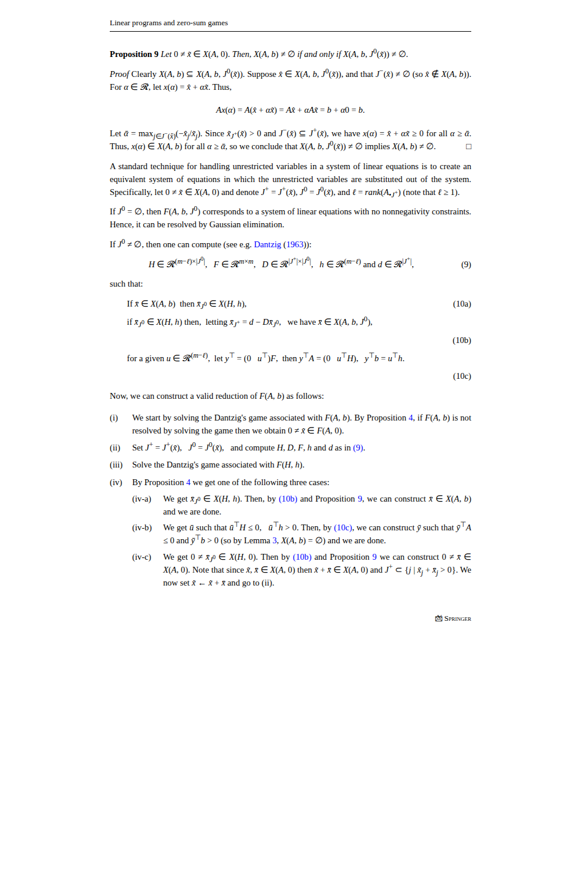Linear programs and zero-sum games
Proposition 9 Let 0 ≠ x̃ ∈ X(A, 0). Then, X(A, b) ≠ ∅ if and only if X(A, b, J0(x̃)) ≠ ∅.
Proof Clearly X(A, b) ⊆ X(A, b, J0(x̃)). Suppose x̂ ∈ X(A, b, J0(x̃)), and that J−(x̂) ≠ ∅ (so x̂ ∉ X(A, b)). For α ∈ 𝓡, let x(α) = x̂ + αx̃. Thus,
Ax(α) = A(x̂ + αx̃) = Ax̂ + αAx̃ = b + α0 = b.
Let ᾱ = maxj∈J−(x̂)(−x̂j/x̃j). Since x̃J+(x̃) > 0 and J−(x̂) ⊆ J+(x̃), we have x(α) = x̂ + αx̃ ≥ 0 for all α ≥ ᾱ. Thus, x(α) ∈ X(A, b) for all α ≥ ᾱ, so we conclude that X(A, b, J0(x̃)) ≠ ∅ implies X(A, b) ≠ ∅. □
A standard technique for handling unrestricted variables in a system of linear equations is to create an equivalent system of equations in which the unrestricted variables are substituted out of the system. Specifically, let 0 ≠ x̃ ∈ X(A, 0) and denote J+ = J+(x̃), J0 = J0(x̃), and ℓ = rank(A•J+) (note that ℓ ≥ 1).
If J0 = ∅, then F(A, b, J0) corresponds to a system of linear equations with no nonnegativity constraints. Hence, it can be resolved by Gaussian elimination.
If J0 ≠ ∅, then one can compute (see e.g. Dantzig (1963)):
H ∈ 𝓡(m−ℓ)×|J0|, F ∈ 𝓡m×m, D ∈ 𝓡|J+|×|J0|, h ∈ 𝓡(m−ℓ) and d ∈ 𝓡|J+|,
(9)
such that:
If x̄ ∈ X(A, b) then x̄J0 ∈ X(H, h),
(10a)
if x̄J0 ∈ X(H, h) then, letting x̄J+ = d − Dx̄J0, we have x̄ ∈ X(A, b, J0),
(10b)
for a given u ∈ 𝓡(m−ℓ), let y⊤ = (0 u⊤)F, then y⊤A = (0 u⊤H), y⊤b = u⊤h.
(10c)
Now, we can construct a valid reduction of F(A, b) as follows:
We start by solving the Dantzig's game associated with F(A, b). By Proposition 4, if F(A, b) is not resolved by solving the game then we obtain 0 ≠ x̃ ∈ F(A, 0).
Set J+ = J+(x̃), J0 = J0(x̃), and compute H, D, F, h and d as in (9).
Solve the Dantzig's game associated with F(H, h).
By Proposition 4 we get one of the following three cases:
We get x̄J0 ∈ X(H, h). Then, by (10b) and Proposition 9, we can construct x̄ ∈ X(A, b) and we are done.
We get ū such that ū⊤H ≤ 0, ū⊤h > 0. Then, by (10c), we can construct ȳ such that ȳ⊤A ≤ 0 and ȳ⊤b > 0 (so by Lemma 3, X(A, b) = ∅) and we are done.
We get 0 ≠ x̄J0 ∈ X(H, 0). Then by (10b) and Proposition 9 we can construct 0 ≠ x̄ ∈ X(A, 0). Note that since x̃, x̄ ∈ X(A, 0) then x̃ + x̄ ∈ X(A, 0) and J+ ⊂ {j | x̃j + x̄j > 0}. We now set x̃ ← x̃ + x̄ and go to (ii).
🖄 Springer